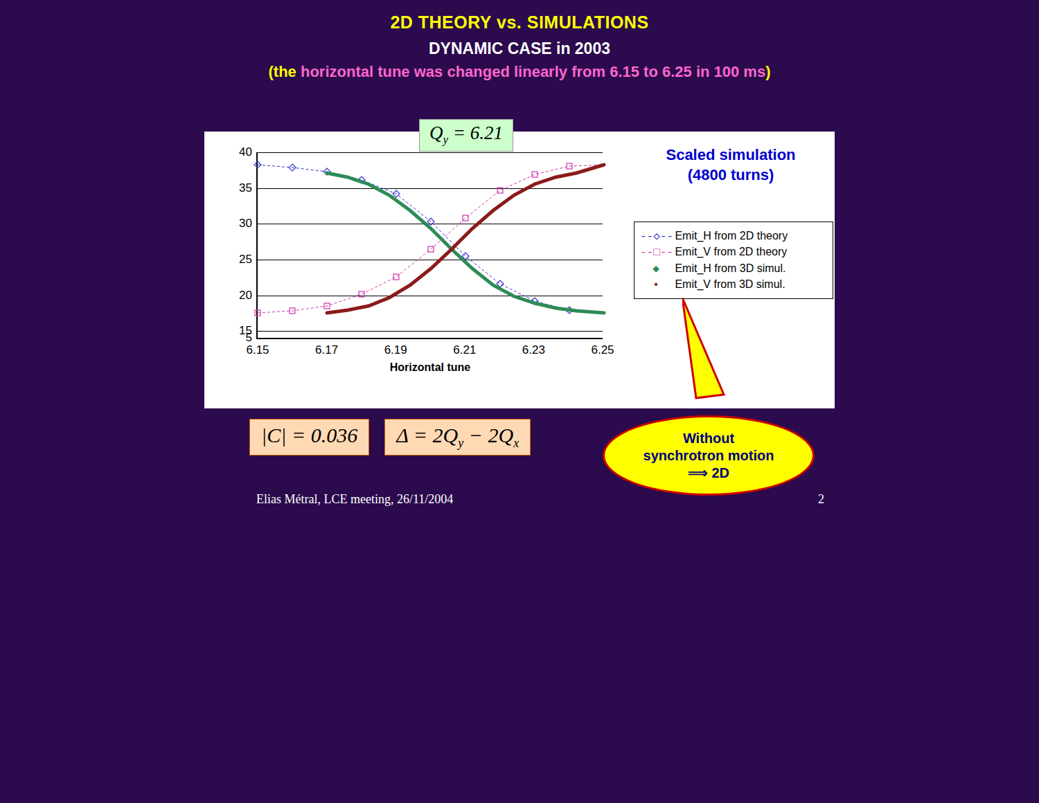2D THEORY vs. SIMULATIONS
DYNAMIC CASE in 2003
(the horizontal tune was changed linearly from 6.15 to 6.25 in 100 ms)
Qy = 6.21
Scaled simulation
(4800 turns)
--◇-- Emit_H from 2D theory
--□-- Emit_V from 2D theory
◆ Emit_H from 3D simul.
• Emit_V from 3D simul.
40 35 30 25 20 15 5 6.15 6.17 6.19 6.21 6.23 6.25 Horizontal tune
Without
synchrotron motion
⟹ 2D
|C| = 0.036
Δ = 2Qy − 2Qx
Elias Métral, LCE meeting, 26/11/2004
2